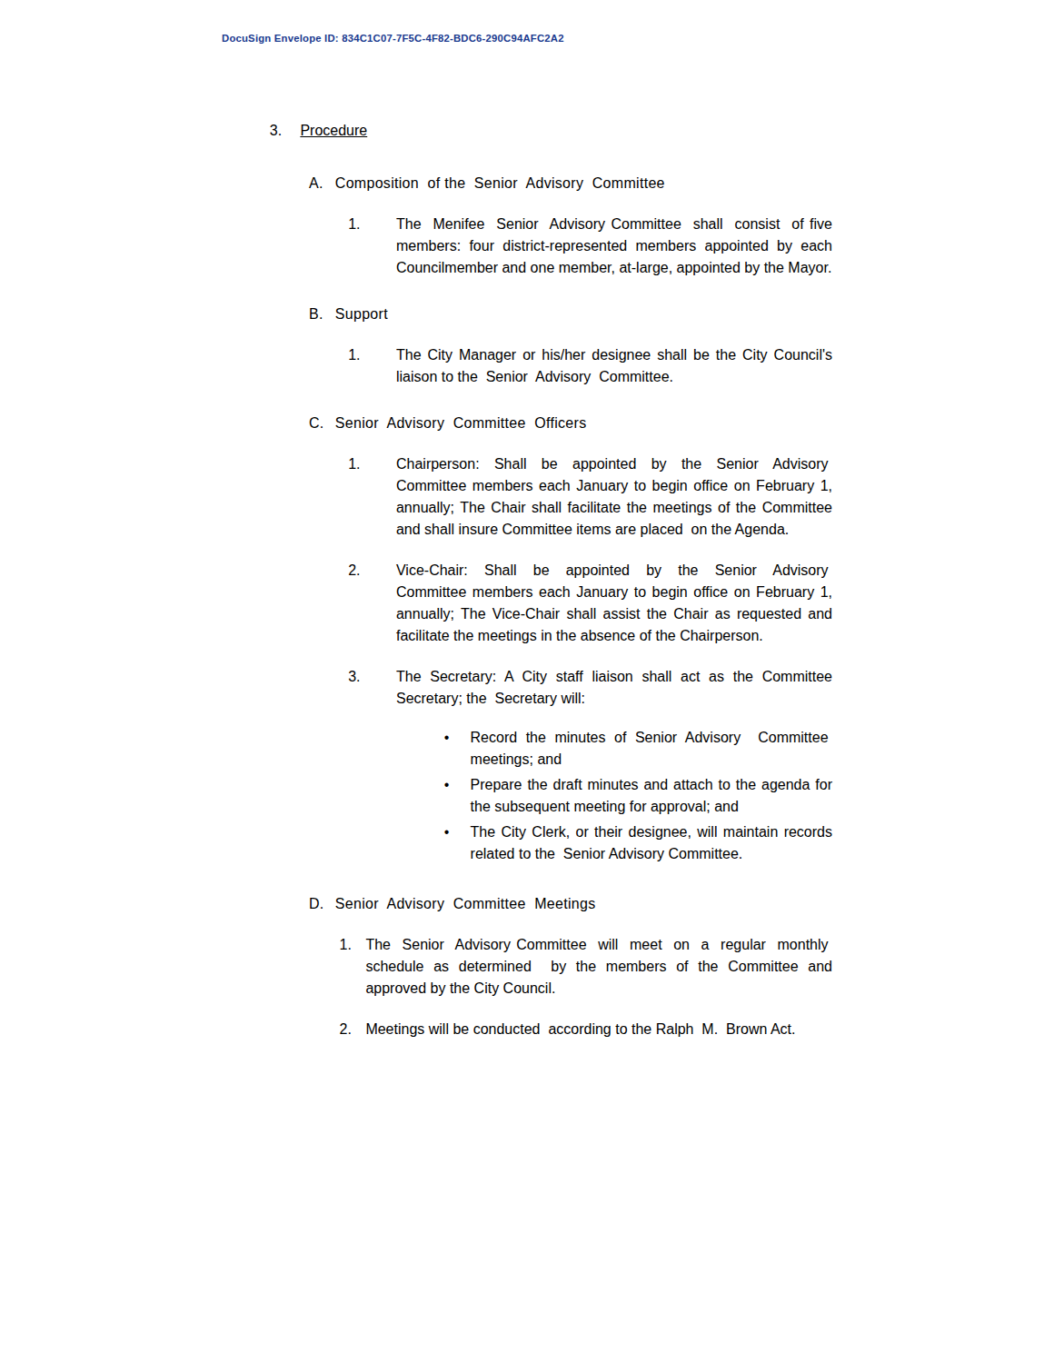DocuSign Envelope ID: 834C1C07-7F5C-4F82-BDC6-290C94AFC2A2
3. Procedure
A. Composition of the Senior Advisory Committee
1.
The Menifee Senior Advisory Committee shall consist of five members: four district-represented members appointed by each Councilmember and one member, at-large, appointed by the Mayor.
B. Support
1.
The City Manager or his/her designee shall be the City Council's liaison to the Senior Advisory Committee.
C. Senior Advisory Committee Officers
1.
Chairperson: Shall be appointed by the Senior Advisory Committee members each January to begin office on February 1, annually; The Chair shall facilitate the meetings of the Committee and shall insure Committee items are placed on the Agenda.
2.
Vice-Chair: Shall be appointed by the Senior Advisory Committee members each January to begin office on February 1, annually; The Vice-Chair shall assist the Chair as requested and facilitate the meetings in the absence of the Chairperson.
3.
The Secretary: A City staff liaison shall act as the Committee Secretary; the Secretary will:
•Record the minutes of Senior Advisory Committee meetings; and
•Prepare the draft minutes and attach to the agenda for the subsequent meeting for approval; and
•The City Clerk, or their designee, will maintain records related to the Senior Advisory Committee.
D. Senior Advisory Committee Meetings
1.
The Senior Advisory Committee will meet on a regular monthly schedule as determined by the members of the Committee and approved by the City Council.
2.
Meetings will be conducted according to the Ralph M. Brown Act.